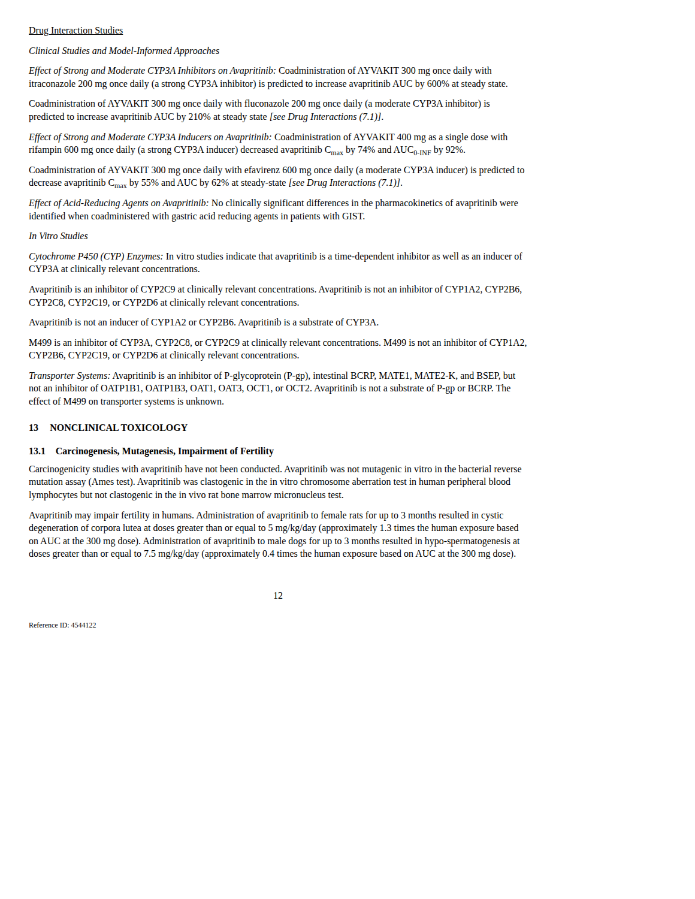Drug Interaction Studies
Clinical Studies and Model-Informed Approaches
Effect of Strong and Moderate CYP3A Inhibitors on Avapritinib: Coadministration of AYVAKIT 300 mg once daily with itraconazole 200 mg once daily (a strong CYP3A inhibitor) is predicted to increase avapritinib AUC by 600% at steady state.
Coadministration of AYVAKIT 300 mg once daily with fluconazole 200 mg once daily (a moderate CYP3A inhibitor) is predicted to increase avapritinib AUC by 210% at steady state [see Drug Interactions (7.1)].
Effect of Strong and Moderate CYP3A Inducers on Avapritinib: Coadministration of AYVAKIT 400 mg as a single dose with rifampin 600 mg once daily (a strong CYP3A inducer) decreased avapritinib Cmax by 74% and AUC0-INF by 92%.
Coadministration of AYVAKIT 300 mg once daily with efavirenz 600 mg once daily (a moderate CYP3A inducer) is predicted to decrease avapritinib Cmax by 55% and AUC by 62% at steady-state [see Drug Interactions (7.1)].
Effect of Acid-Reducing Agents on Avapritinib: No clinically significant differences in the pharmacokinetics of avapritinib were identified when coadministered with gastric acid reducing agents in patients with GIST.
In Vitro Studies
Cytochrome P450 (CYP) Enzymes: In vitro studies indicate that avapritinib is a time-dependent inhibitor as well as an inducer of CYP3A at clinically relevant concentrations.
Avapritinib is an inhibitor of CYP2C9 at clinically relevant concentrations. Avapritinib is not an inhibitor of CYP1A2, CYP2B6, CYP2C8, CYP2C19, or CYP2D6 at clinically relevant concentrations.
Avapritinib is not an inducer of CYP1A2 or CYP2B6. Avapritinib is a substrate of CYP3A.
M499 is an inhibitor of CYP3A, CYP2C8, or CYP2C9 at clinically relevant concentrations. M499 is not an inhibitor of CYP1A2, CYP2B6, CYP2C19, or CYP2D6 at clinically relevant concentrations.
Transporter Systems: Avapritinib is an inhibitor of P-glycoprotein (P-gp), intestinal BCRP, MATE1, MATE2-K, and BSEP, but not an inhibitor of OATP1B1, OATP1B3, OAT1, OAT3, OCT1, or OCT2. Avapritinib is not a substrate of P-gp or BCRP. The effect of M499 on transporter systems is unknown.
13 NONCLINICAL TOXICOLOGY
13.1 Carcinogenesis, Mutagenesis, Impairment of Fertility
Carcinogenicity studies with avapritinib have not been conducted. Avapritinib was not mutagenic in vitro in the bacterial reverse mutation assay (Ames test). Avapritinib was clastogenic in the in vitro chromosome aberration test in human peripheral blood lymphocytes but not clastogenic in the in vivo rat bone marrow micronucleus test.
Avapritinib may impair fertility in humans. Administration of avapritinib to female rats for up to 3 months resulted in cystic degeneration of corpora lutea at doses greater than or equal to 5 mg/kg/day (approximately 1.3 times the human exposure based on AUC at the 300 mg dose). Administration of avapritinib to male dogs for up to 3 months resulted in hypo-spermatogenesis at doses greater than or equal to 7.5 mg/kg/day (approximately 0.4 times the human exposure based on AUC at the 300 mg dose).
12
Reference ID: 4544122